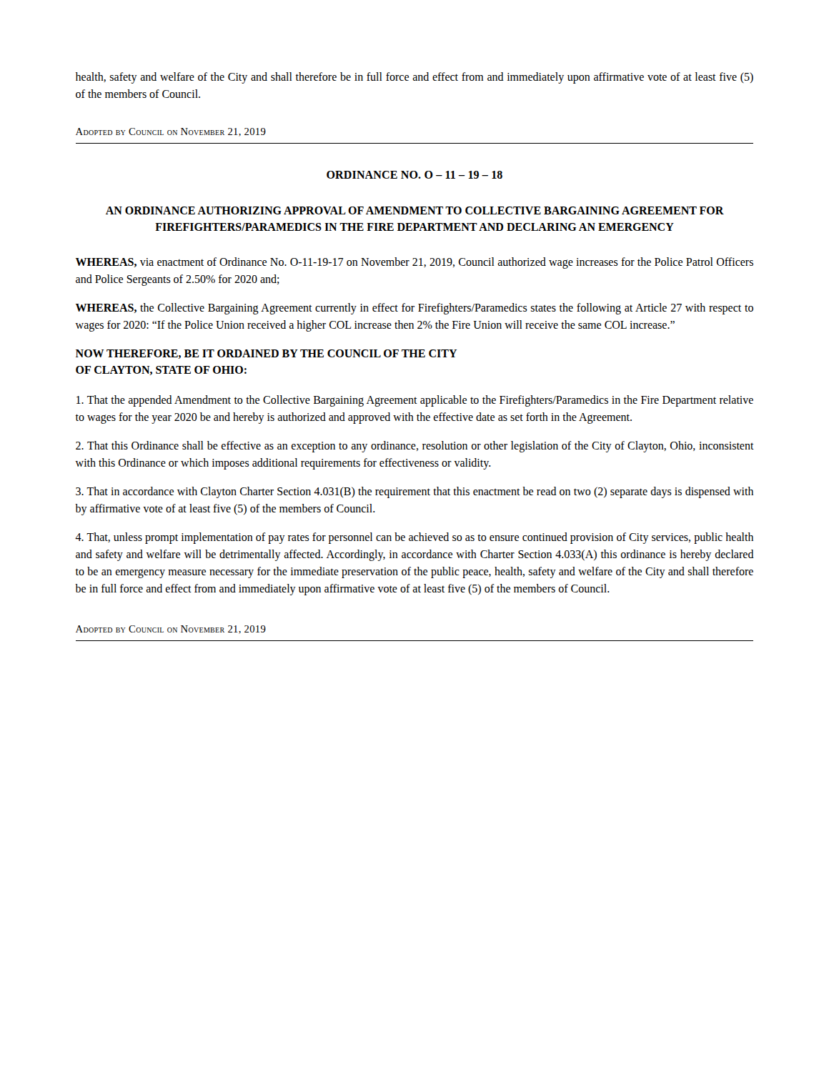health, safety and welfare of the City and shall therefore be in full force and effect from and immediately upon affirmative vote of at least five (5) of the members of Council.
Adopted by Council on November 21, 2019
ORDINANCE NO. O – 11 – 19 – 18
AN ORDINANCE AUTHORIZING APPROVAL OF AMENDMENT TO COLLECTIVE BARGAINING AGREEMENT FOR FIREFIGHTERS/PARAMEDICS IN THE FIRE DEPARTMENT AND DECLARING AN EMERGENCY
WHEREAS, via enactment of Ordinance No. O-11-19-17 on November 21, 2019, Council authorized wage increases for the Police Patrol Officers and Police Sergeants of 2.50% for 2020 and;
WHEREAS, the Collective Bargaining Agreement currently in effect for Firefighters/Paramedics states the following at Article 27 with respect to wages for 2020: “If the Police Union received a higher COL increase then 2% the Fire Union will receive the same COL increase.”
NOW THEREFORE, BE IT ORDAINED BY THE COUNCIL OF THE CITY
OF CLAYTON, STATE OF OHIO:
1. That the appended Amendment to the Collective Bargaining Agreement applicable to the Firefighters/Paramedics in the Fire Department relative to wages for the year 2020 be and hereby is authorized and approved with the effective date as set forth in the Agreement.
2. That this Ordinance shall be effective as an exception to any ordinance, resolution or other legislation of the City of Clayton, Ohio, inconsistent with this Ordinance or which imposes additional requirements for effectiveness or validity.
3. That in accordance with Clayton Charter Section 4.031(B) the requirement that this enactment be read on two (2) separate days is dispensed with by affirmative vote of at least five (5) of the members of Council.
4. That, unless prompt implementation of pay rates for personnel can be achieved so as to ensure continued provision of City services, public health and safety and welfare will be detrimentally affected. Accordingly, in accordance with Charter Section 4.033(A) this ordinance is hereby declared to be an emergency measure necessary for the immediate preservation of the public peace, health, safety and welfare of the City and shall therefore be in full force and effect from and immediately upon affirmative vote of at least five (5) of the members of Council.
Adopted by Council on November 21, 2019